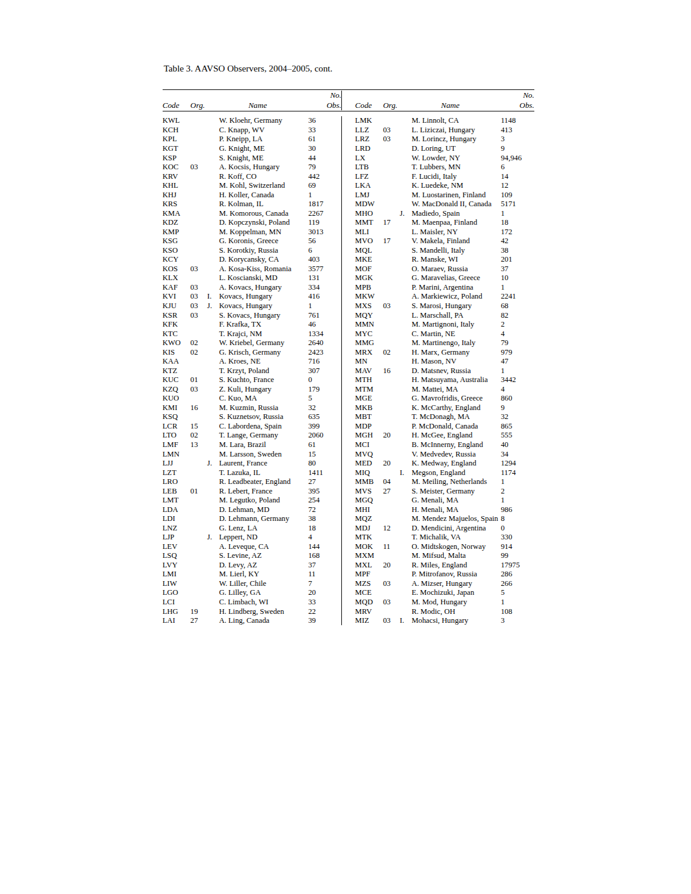Table 3. AAVSO Observers, 2004–2005, cont.
| | | | | No. | | | | | | No. |
| --- | --- | --- | --- | --- | --- | --- | --- | --- | --- | --- |
| Code | Org. | Name | Obs. | | Code | Org. | Name | Obs. |
| KWL | | | W. Kloehr, Germany | 36 | | LMK | | | M. Linnolt, CA | 1148 |
| KCH | | | C. Knapp, WV | 33 | | LLZ | 03 | | L. Liziczai, Hungary | 413 |
| KPL | | | P. Kneipp, LA | 61 | | LRZ | 03 | | M. Lorincz, Hungary | 3 |
| KGT | | | G. Knight, ME | 30 | | LRD | | | D. Loring, UT | 9 |
| KSP | | | S. Knight, ME | 44 | | LX | | | W. Lowder, NY | 94,946 |
| KOC | 03 | | A. Kocsis, Hungary | 79 | | LTB | | | T. Lubbers, MN | 6 |
| KRV | | | R. Koff, CO | 442 | | LFZ | | | F. Lucidi, Italy | 14 |
| KHL | | | M. Kohl, Switzerland | 69 | | LKA | | | K. Luedeke, NM | 12 |
| KHJ | | | H. Koller, Canada | 1 | | LMJ | | | M. Luostarinen, Finland | 109 |
| KRS | | | R. Kolman, IL | 1817 | | MDW | | | W. MacDonald II, Canada | 5171 |
| KMA | | | M. Komorous, Canada | 2267 | | MHO | | J. | Madiedo, Spain | 1 |
| KDZ | | | D. Kopczynski, Poland | 119 | | MMT | 17 | | M. Maenpaa, Finland | 18 |
| KMP | | | M. Koppelman, MN | 3013 | | MLI | | | L. Maisler, NY | 172 |
| KSG | | | G. Koronis, Greece | 56 | | MVO | 17 | | V. Makela, Finland | 42 |
| KSO | | | S. Korotkiy, Russia | 6 | | MQL | | | S. Mandelli, Italy | 38 |
| KCY | | | D. Korycansky, CA | 403 | | MKE | | | R. Manske, WI | 201 |
| KOS | 03 | | A. Kosa-Kiss, Romania | 3577 | | MOF | | | O. Maraev, Russia | 37 |
| KLX | | | L. Koscianski, MD | 131 | | MGK | | | G. Maravelias, Greece | 10 |
| KAF | 03 | | A. Kovacs, Hungary | 334 | | MPB | | | P. Marini, Argentina | 1 |
| KVI | 03 | I. | Kovacs, Hungary | 416 | | MKW | | | A. Markiewicz, Poland | 2241 |
| KJU | 03 | J. | Kovacs, Hungary | 1 | | MXS | 03 | | S. Marosi, Hungary | 68 |
| KSR | 03 | | S. Kovacs, Hungary | 761 | | MQY | | | L. Marschall, PA | 82 |
| KFK | | | F. Krafka, TX | 46 | | MMN | | | M. Martignoni, Italy | 2 |
| KTC | | | T. Krajci, NM | 1334 | | MYC | | | C. Martin, NE | 4 |
| KWO | 02 | | W. Kriebel, Germany | 2640 | | MMG | | | M. Martinengo, Italy | 79 |
| KIS | 02 | | G. Krisch, Germany | 2423 | | MRX | 02 | | H. Marx, Germany | 979 |
| KAA | | | A. Kroes, NE | 716 | | MN | | | H. Mason, NV | 47 |
| KTZ | | | T. Krzyt, Poland | 307 | | MAV | 16 | | D. Matsnev, Russia | 1 |
| KUC | 01 | | S. Kuchto, France | 0 | | MTH | | | H. Matsuyama, Australia | 3442 |
| KZQ | 03 | | Z. Kuli, Hungary | 179 | | MTM | | | M. Mattei, MA | 4 |
| KUO | | | C. Kuo, MA | 5 | | MGE | | | G. Mavrofridis, Greece | 860 |
| KMI | 16 | | M. Kuzmin, Russia | 32 | | MKB | | | K. McCarthy, England | 9 |
| KSQ | | | S. Kuznetsov, Russia | 635 | | MBT | | | T. McDonagh, MA | 32 |
| LCR | 15 | | C. Labordena, Spain | 399 | | MDP | | | P. McDonald, Canada | 865 |
| LTO | 02 | | T. Lange, Germany | 2060 | | MGH | 20 | | H. McGee, England | 555 |
| LMF | 13 | | M. Lara, Brazil | 61 | | MCI | | | B. McInnerny, England | 40 |
| LMN | | | M. Larsson, Sweden | 15 | | MVQ | | | V. Medvedev, Russia | 34 |
| LJJ | | J. | Laurent, France | 80 | | MED | 20 | | K. Medway, England | 1294 |
| LZT | | | T. Lazuka, IL | 1411 | | MIQ | | I. | Megson, England | 1174 |
| LRO | | | R. Leadbeater, England | 27 | | MMB | 04 | | M. Meiling, Netherlands | 1 |
| LEB | 01 | | R. Lebert, France | 395 | | MVS | 27 | | S. Meister, Germany | 2 |
| LMT | | | M. Legutko, Poland | 254 | | MGQ | | | G. Menali, MA | 1 |
| LDA | | | D. Lehman, MD | 72 | | MHI | | | H. Menali, MA | 986 |
| LDI | | | D. Lehmann, Germany | 38 | | MQZ | | | M. Mendez Majuelos, Spain | 8 |
| LNZ | | | G. Lenz, LA | 18 | | MDJ | 12 | | D. Mendicini, Argentina | 0 |
| LJP | | J. | Leppert, ND | 4 | | MTK | | | T. Michalik, VA | 330 |
| LEV | | | A. Leveque, CA | 144 | | MOK | 11 | | O. Midtskogen, Norway | 914 |
| LSQ | | | S. Levine, AZ | 168 | | MXM | | | M. Mifsud, Malta | 99 |
| LVY | | | D. Levy, AZ | 37 | | MXL | 20 | | R. Miles, England | 17975 |
| LMI | | | M. Lierl, KY | 11 | | MPF | | | P. Mitrofanov, Russia | 286 |
| LIW | | | W. Liller, Chile | 7 | | MZS | 03 | | A. Mizser, Hungary | 266 |
| LGO | | | G. Lilley, GA | 20 | | MCE | | | E. Mochizuki, Japan | 5 |
| LCI | | | C. Limbach, WI | 33 | | MQD | 03 | | M. Mod, Hungary | 1 |
| LHG | 19 | | H. Lindberg, Sweden | 22 | | MRV | | | R. Modic, OH | 108 |
| LAI | 27 | | A. Ling, Canada | 39 | | MIZ | 03 | I. | Mohacsi, Hungary | 3 |